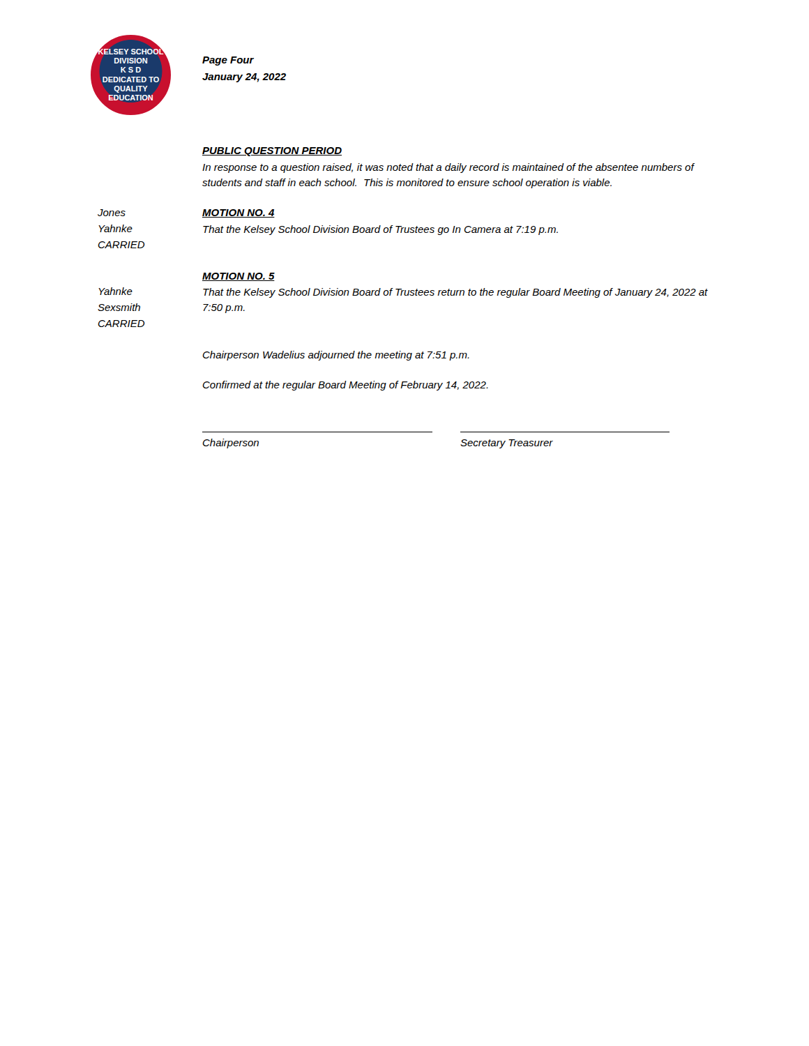KELSEY SCHOOL DIVISION
K S D
DEDICATED TO QUALITY EDUCATION
Page Four
January 24, 2022
PUBLIC QUESTION PERIOD
In response to a question raised, it was noted that a daily record is maintained of the absentee numbers of students and staff in each school. This is monitored to ensure school operation is viable.
Jones
Yahnke
CARRIED
MOTION NO. 4
That the Kelsey School Division Board of Trustees go In Camera at 7:19 p.m.
Yahnke
Sexsmith
CARRIED
MOTION NO. 5
That the Kelsey School Division Board of Trustees return to the regular Board Meeting of January 24, 2022 at 7:50 p.m.
Chairperson Wadelius adjourned the meeting at 7:51 p.m.
Confirmed at the regular Board Meeting of February 14, 2022.
Chairperson
Secretary Treasurer